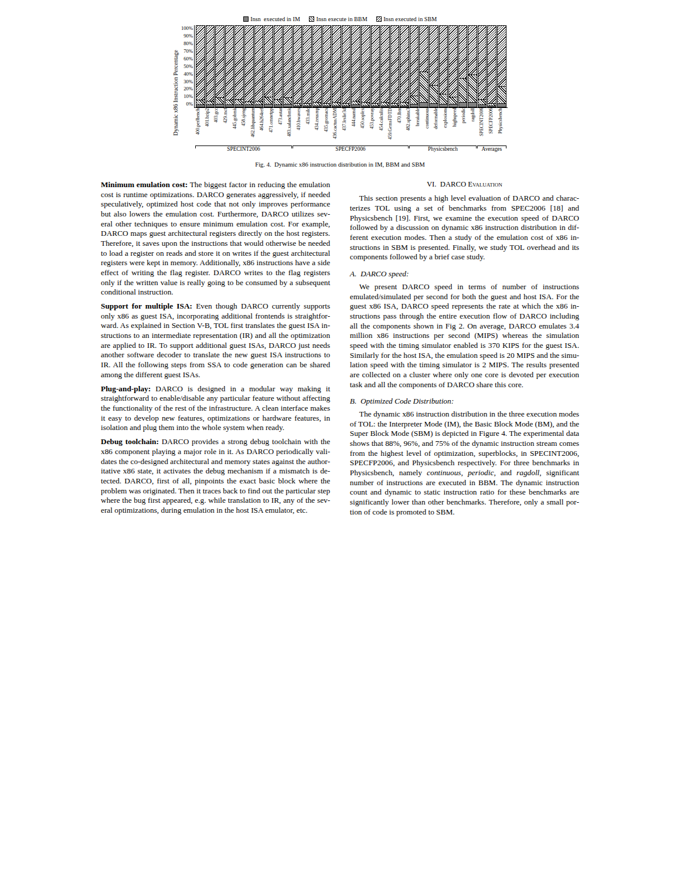Insn executed in IM Insn execute in BBM Insn executed in SBM
Dynamic x86 Instruction Percentage
100%
90%
80%
70%
60%
50%
40%
30%
20%
10%
0%
400.perlbench
401.bzip2
403.gcc
429.mcf
445.gobmk
458.sjeng
462.libquantum
464.h264ref
471.omnetpp
473.astar
483.xalancbmk
410.bwaves
433.milc
434.zeusmp
435.gromacs
436.cactusADM
437.leslie3d
444.namd
450.soplex
453.povray
454.calculix
459.GemsFDTD
470.lbm
482.sphinx3
breakable
continuous
deformable
explosions
highspeed
periodic
ragdoll
SPECINT2006
SPECFP2006
Physicsbench
SPECINT2006
SPECFP2006
Physicsbench
Averages
Fig. 4. Dynamic x86 instruction distribution in IM, BBM and SBM
Minimum emulation cost: The biggest factor in reducing the emulation cost is runtime optimizations. DARCO generates aggressively, if needed speculatively, optimized host code that not only improves performance but also lowers the emulation cost. Furthermore, DARCO utilizes several other techniques to ensure minimum emulation cost. For example, DARCO maps guest architectural registers directly on the host registers. Therefore, it saves upon the instructions that would otherwise be needed to load a register on reads and store it on writes if the guest architectural registers were kept in memory. Additionally, x86 instructions have a side effect of writing the flag register. DARCO writes to the flag registers only if the written value is really going to be consumed by a subsequent conditional instruction.
Support for multiple ISA: Even though DARCO currently supports only x86 as guest ISA, incorporating additional frontends is straightforward. As explained in Section V-B, TOL first translates the guest ISA instructions to an intermediate representation (IR) and all the optimization are applied to IR. To support additional guest ISAs, DARCO just needs another software decoder to translate the new guest ISA instructions to IR. All the following steps from SSA to code generation can be shared among the different guest ISAs.
Plug-and-play: DARCO is designed in a modular way making it straightforward to enable/disable any particular feature without affecting the functionality of the rest of the infrastructure. A clean interface makes it easy to develop new features, optimizations or hardware features, in isolation and plug them into the whole system when ready.
Debug toolchain: DARCO provides a strong debug toolchain with the x86 component playing a major role in it. As DARCO periodically validates the co-designed architectural and memory states against the authoritative x86 state, it activates the debug mechanism if a mismatch is detected. DARCO, first of all, pinpoints the exact basic block where the problem was originated. Then it traces back to find out the particular step where the bug first appeared, e.g. while translation to IR, any of the several optimizations, during emulation in the host ISA emulator, etc.
VI. DARCO Evaluation
This section presents a high level evaluation of DARCO and characterizes TOL using a set of benchmarks from SPEC2006 [18] and Physicsbench [19]. First, we examine the execution speed of DARCO followed by a discussion on dynamic x86 instruction distribution in different execution modes. Then a study of the emulation cost of x86 instructions in SBM is presented. Finally, we study TOL overhead and its components followed by a brief case study.
A. DARCO speed:
We present DARCO speed in terms of number of instructions emulated/simulated per second for both the guest and host ISA. For the guest x86 ISA, DARCO speed represents the rate at which the x86 instructions pass through the entire execution flow of DARCO including all the components shown in Fig 2. On average, DARCO emulates 3.4 million x86 instructions per second (MIPS) whereas the simulation speed with the timing simulator enabled is 370 KIPS for the guest ISA. Similarly for the host ISA, the emulation speed is 20 MIPS and the simulation speed with the timing simulator is 2 MIPS. The results presented are collected on a cluster where only one core is devoted per execution task and all the components of DARCO share this core.
B. Optimized Code Distribution:
The dynamic x86 instruction distribution in the three execution modes of TOL: the Interpreter Mode (IM), the Basic Block Mode (BM), and the Super Block Mode (SBM) is depicted in Figure 4. The experimental data shows that 88%, 96%, and 75% of the dynamic instruction stream comes from the highest level of optimization, superblocks, in SPECINT2006, SPECFP2006, and Physicsbench respectively. For three benchmarks in Physicsbench, namely continuous, periodic, and ragdoll, significant number of instructions are executed in BBM. The dynamic instruction count and dynamic to static instruction ratio for these benchmarks are significantly lower than other benchmarks. Therefore, only a small portion of code is promoted to SBM.